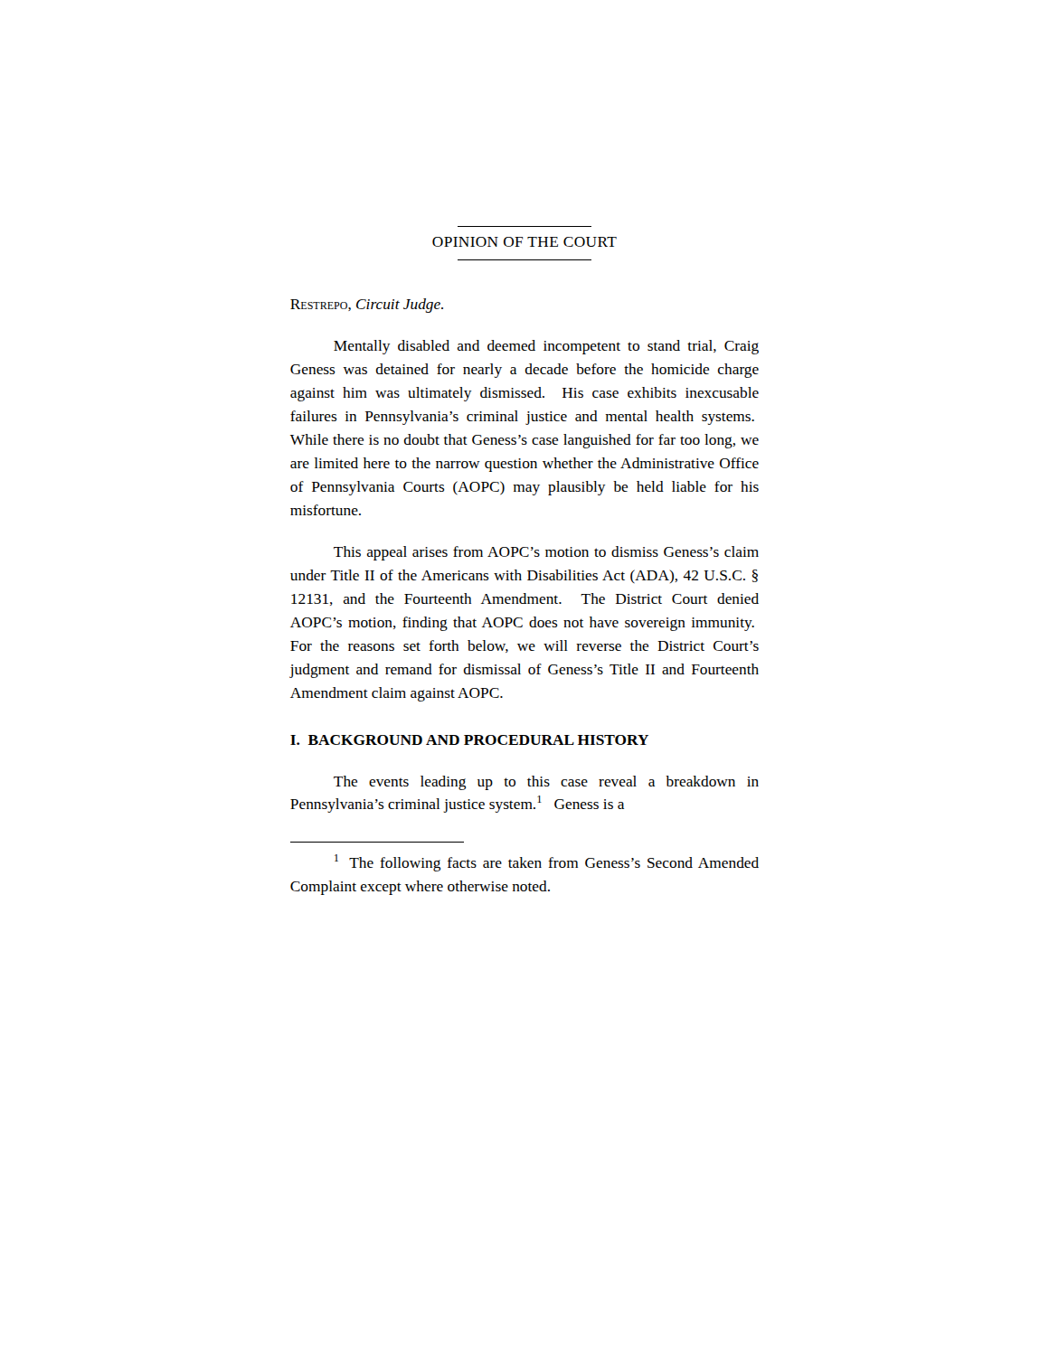OPINION OF THE COURT
Restrepo, Circuit Judge.
Mentally disabled and deemed incompetent to stand trial, Craig Geness was detained for nearly a decade before the homicide charge against him was ultimately dismissed. His case exhibits inexcusable failures in Pennsylvania’s criminal justice and mental health systems. While there is no doubt that Geness’s case languished for far too long, we are limited here to the narrow question whether the Administrative Office of Pennsylvania Courts (AOPC) may plausibly be held liable for his misfortune.
This appeal arises from AOPC’s motion to dismiss Geness’s claim under Title II of the Americans with Disabilities Act (ADA), 42 U.S.C. § 12131, and the Fourteenth Amendment. The District Court denied AOPC’s motion, finding that AOPC does not have sovereign immunity. For the reasons set forth below, we will reverse the District Court’s judgment and remand for dismissal of Geness’s Title II and Fourteenth Amendment claim against AOPC.
I. BACKGROUND AND PROCEDURAL HISTORY
The events leading up to this case reveal a breakdown in Pennsylvania’s criminal justice system.1 Geness is a
1 The following facts are taken from Geness’s Second Amended Complaint except where otherwise noted.